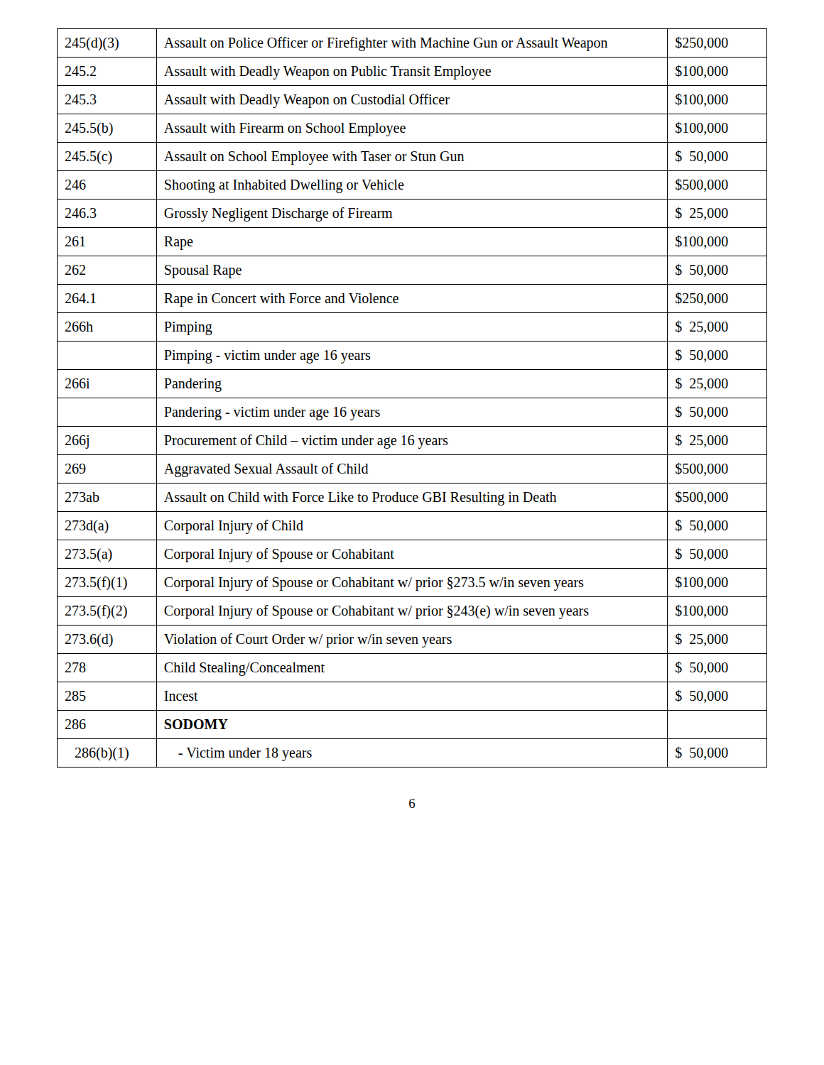| 245(d)(3) | Assault on Police Officer or Firefighter with Machine Gun or Assault Weapon | $250,000 |
| 245.2 | Assault with Deadly Weapon on Public Transit Employee | $100,000 |
| 245.3 | Assault with Deadly Weapon on Custodial Officer | $100,000 |
| 245.5(b) | Assault with Firearm on School Employee | $100,000 |
| 245.5(c) | Assault on School Employee with Taser or Stun Gun | $ 50,000 |
| 246 | Shooting at Inhabited Dwelling or Vehicle | $500,000 |
| 246.3 | Grossly Negligent Discharge of Firearm | $ 25,000 |
| 261 | Rape | $100,000 |
| 262 | Spousal Rape | $ 50,000 |
| 264.1 | Rape in Concert with Force and Violence | $250,000 |
| 266h | Pimping | $ 25,000 |
| | Pimping - victim under age 16 years | $ 50,000 |
| 266i | Pandering | $ 25,000 |
| | Pandering - victim under age 16 years | $ 50,000 |
| 266j | Procurement of Child – victim under age 16 years | $ 25,000 |
| 269 | Aggravated Sexual Assault of Child | $500,000 |
| 273ab | Assault on Child with Force Like to Produce GBI Resulting in Death | $500,000 |
| 273d(a) | Corporal Injury of Child | $ 50,000 |
| 273.5(a) | Corporal Injury of Spouse or Cohabitant | $ 50,000 |
| 273.5(f)(1) | Corporal Injury of Spouse or Cohabitant w/ prior §273.5 w/in seven years | $100,000 |
| 273.5(f)(2) | Corporal Injury of Spouse or Cohabitant w/ prior §243(e) w/in seven years | $100,000 |
| 273.6(d) | Violation of Court Order w/ prior w/in seven years | $ 25,000 |
| 278 | Child Stealing/Concealment | $ 50,000 |
| 285 | Incest | $ 50,000 |
| 286 | SODOMY | |
| 286(b)(1) | - Victim under 18 years | $ 50,000 |
6